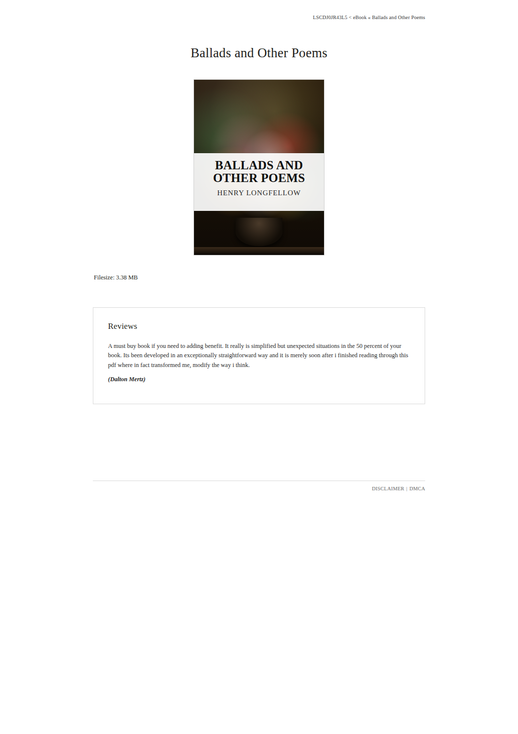LSCDJ0JR43L5 < eBook « Ballads and Other Poems
Ballads and Other Poems
BALLADS AND
OTHER POEMS
HENRY LONGFELLOW
Filesize: 3.38 MB
Reviews
A must buy book if you need to adding benefit. It really is simplified but unexpected situations in the 50 percent of your book. Its been developed in an exceptionally straightforward way and it is merely soon after i finished reading through this pdf where in fact transformed me, modify the way i think.
(Dalton Mertz)
DISCLAIMER|DMCA